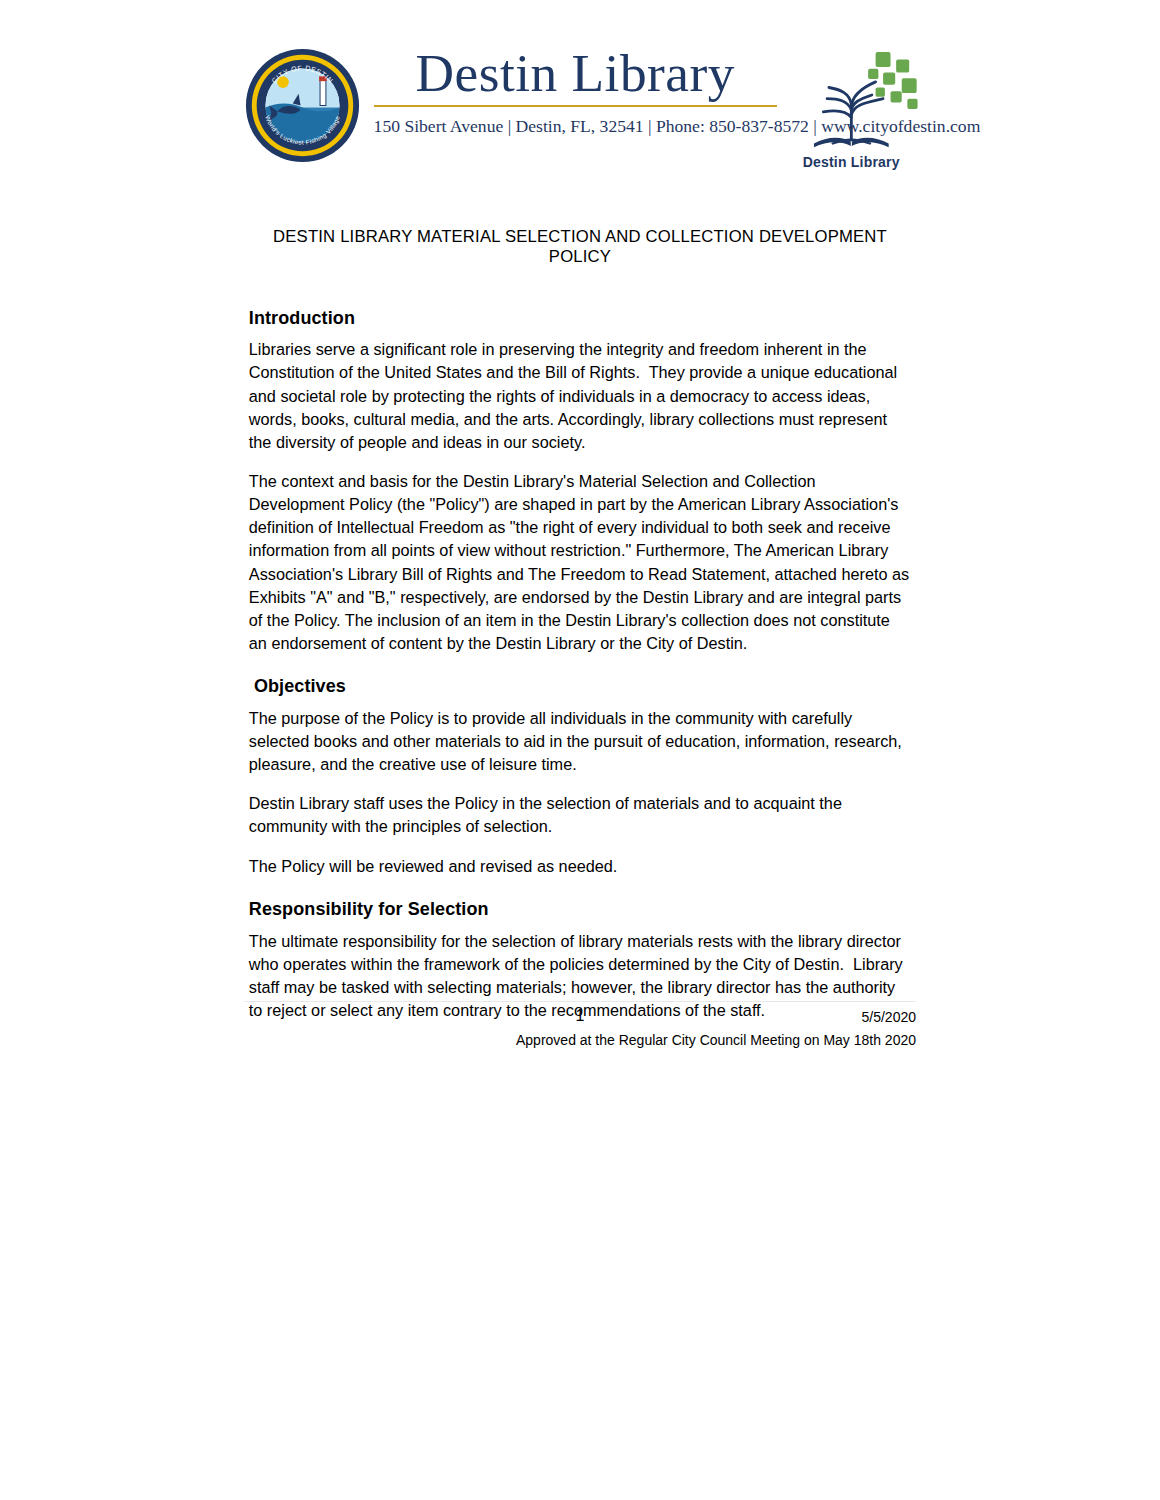CITY OF DESTIN World's Luckiest Fishing Village
Destin Library
150 Sibert Avenue | Destin, FL, 32541 | Phone: 850-837-8572 | www.cityofdestin.com
Destin Library
DESTIN LIBRARY MATERIAL SELECTION AND COLLECTION DEVELOPMENT POLICY
Introduction
Libraries serve a significant role in preserving the integrity and freedom inherent in the Constitution of the United States and the Bill of Rights. They provide a unique educational and societal role by protecting the rights of individuals in a democracy to access ideas, words, books, cultural media, and the arts. Accordingly, library collections must represent the diversity of people and ideas in our society.
The context and basis for the Destin Library's Material Selection and Collection Development Policy (the "Policy") are shaped in part by the American Library Association's definition of Intellectual Freedom as "the right of every individual to both seek and receive information from all points of view without restriction." Furthermore, The American Library Association's Library Bill of Rights and The Freedom to Read Statement, attached hereto as Exhibits "A" and "B," respectively, are endorsed by the Destin Library and are integral parts of the Policy. The inclusion of an item in the Destin Library's collection does not constitute an endorsement of content by the Destin Library or the City of Destin.
Objectives
The purpose of the Policy is to provide all individuals in the community with carefully selected books and other materials to aid in the pursuit of education, information, research, pleasure, and the creative use of leisure time.
Destin Library staff uses the Policy in the selection of materials and to acquaint the community with the principles of selection.
The Policy will be reviewed and revised as needed.
Responsibility for Selection
The ultimate responsibility for the selection of library materials rests with the library director who operates within the framework of the policies determined by the City of Destin. Library staff may be tasked with selecting materials; however, the library director has the authority to reject or select any item contrary to the recommendations of the staff.
1
5/5/2020
Approved at the Regular City Council Meeting on May 18th 2020